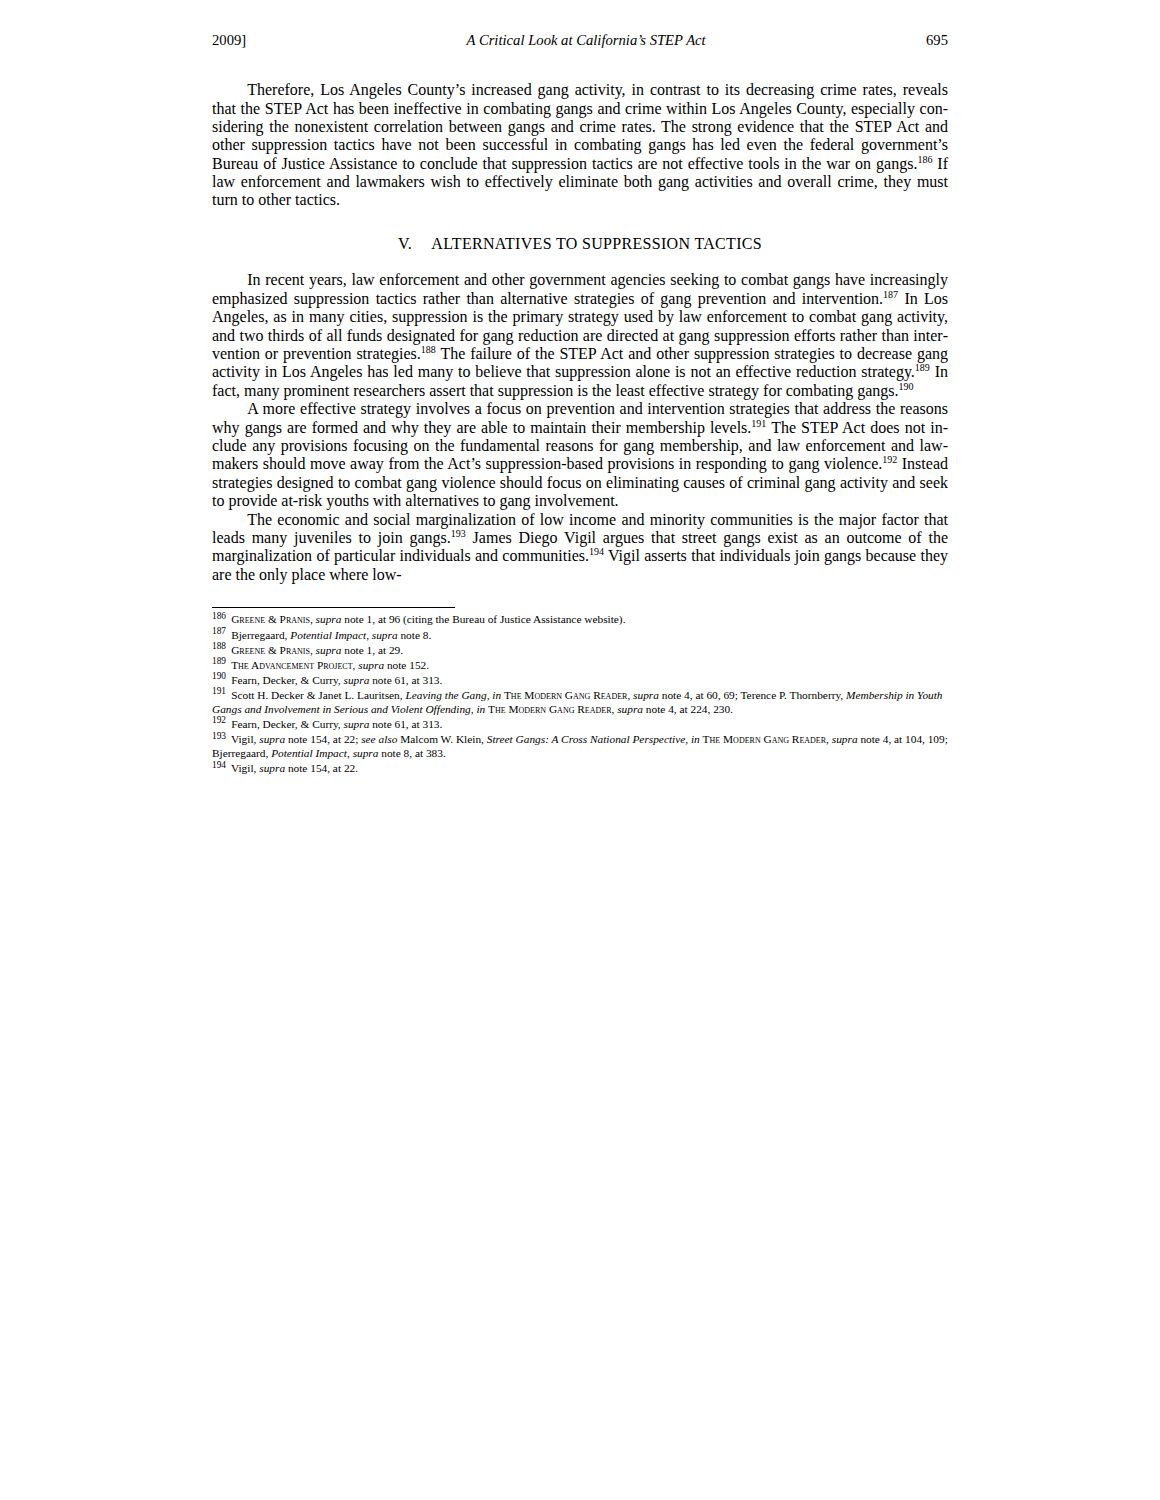2009] A Critical Look at California’s STEP Act 695
Therefore, Los Angeles County’s increased gang activity, in contrast to its decreasing crime rates, reveals that the STEP Act has been ineffective in combating gangs and crime within Los Angeles County, especially considering the nonexistent correlation between gangs and crime rates. The strong evidence that the STEP Act and other suppression tactics have not been successful in combating gangs has led even the federal government’s Bureau of Justice Assistance to conclude that suppression tactics are not effective tools in the war on gangs.186 If law enforcement and lawmakers wish to effectively eliminate both gang activities and overall crime, they must turn to other tactics.
V. ALTERNATIVES TO SUPPRESSION TACTICS
In recent years, law enforcement and other government agencies seeking to combat gangs have increasingly emphasized suppression tactics rather than alternative strategies of gang prevention and intervention.187 In Los Angeles, as in many cities, suppression is the primary strategy used by law enforcement to combat gang activity, and two thirds of all funds designated for gang reduction are directed at gang suppression efforts rather than intervention or prevention strategies.188 The failure of the STEP Act and other suppression strategies to decrease gang activity in Los Angeles has led many to believe that suppression alone is not an effective reduction strategy.189 In fact, many prominent researchers assert that suppression is the least effective strategy for combating gangs.190
A more effective strategy involves a focus on prevention and intervention strategies that address the reasons why gangs are formed and why they are able to maintain their membership levels.191 The STEP Act does not include any provisions focusing on the fundamental reasons for gang membership, and law enforcement and lawmakers should move away from the Act’s suppression-based provisions in responding to gang violence.192 Instead strategies designed to combat gang violence should focus on eliminating causes of criminal gang activity and seek to provide at-risk youths with alternatives to gang involvement.
The economic and social marginalization of low income and minority communities is the major factor that leads many juveniles to join gangs.193 James Diego Vigil argues that street gangs exist as an outcome of the marginalization of particular individuals and communities.194 Vigil asserts that individuals join gangs because they are the only place where low-
186 Greene & Pranis, supra note 1, at 96 (citing the Bureau of Justice Assistance website).
187 Bjerregaard, Potential Impact, supra note 8.
188 Greene & Pranis, supra note 1, at 29.
189 The Advancement Project, supra note 152.
190 Fearn, Decker, & Curry, supra note 61, at 313.
191 Scott H. Decker & Janet L. Lauritsen, Leaving the Gang, in The Modern Gang Reader, supra note 4, at 60, 69; Terence P. Thornberry, Membership in Youth Gangs and Involvement in Serious and Violent Offending, in The Modern Gang Reader, supra note 4, at 224, 230.
192 Fearn, Decker, & Curry, supra note 61, at 313.
193 Vigil, supra note 154, at 22; see also Malcom W. Klein, Street Gangs: A Cross National Perspective, in The Modern Gang Reader, supra note 4, at 104, 109; Bjerregaard, Potential Impact, supra note 8, at 383.
194 Vigil, supra note 154, at 22.